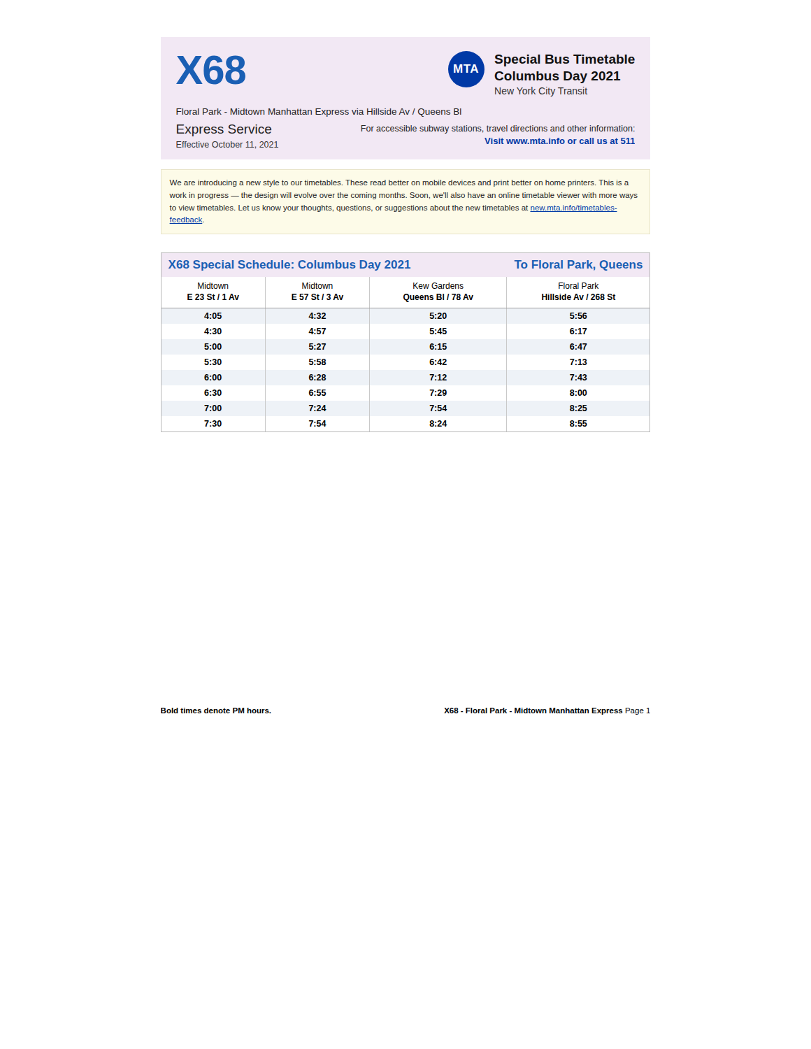MTA
Special Bus Timetable
Columbus Day 2021
New York City Transit
X68
Floral Park - Midtown Manhattan Express via Hillside Av / Queens Bl
Express Service
Effective October 11, 2021
For accessible subway stations, travel directions and other information:
Visit www.mta.info or call us at 511
We are introducing a new style to our timetables. These read better on mobile devices and print better on home printers. This is a work in progress — the design will evolve over the coming months. Soon, we'll also have an online timetable viewer with more ways to view timetables. Let us know your thoughts, questions, or suggestions about the new timetables at new.mta.info/timetables-feedback.
X68 Special Schedule: Columbus Day 2021
To Floral Park, Queens
| Midtown E 23 St / 1 Av | Midtown E 57 St / 3 Av | Kew Gardens Queens Bl / 78 Av | Floral Park Hillside Av / 268 St |
| --- | --- | --- | --- |
| 4:05 | 4:32 | 5:20 | 5:56 |
| 4:30 | 4:57 | 5:45 | 6:17 |
| 5:00 | 5:27 | 6:15 | 6:47 |
| 5:30 | 5:58 | 6:42 | 7:13 |
| 6:00 | 6:28 | 7:12 | 7:43 |
| 6:30 | 6:55 | 7:29 | 8:00 |
| 7:00 | 7:24 | 7:54 | 8:25 |
| 7:30 | 7:54 | 8:24 | 8:55 |
Bold times denote PM hours.
X68 - Floral Park - Midtown Manhattan Express Page 1